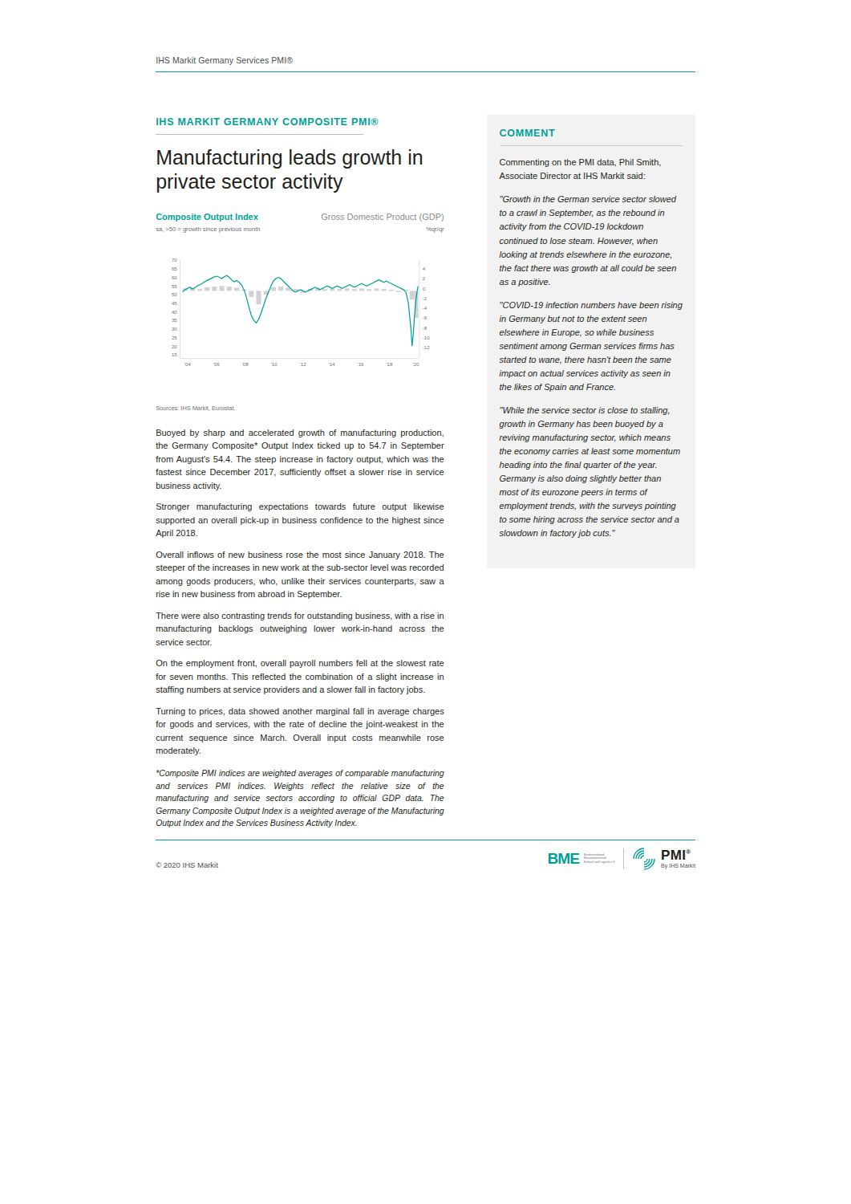IHS Markit Germany Services PMI®
IHS Markit Germany Composite PMI®
Manufacturing leads growth in private sector activity
Composite Output Index Gross Domestic Product (GDP)
sa, >50 = growth since previous month %qr/qr
70 65 60 55 50 45 40 35 30 25 20 15 4 2 0 -2 -4 -6 -8 -10 -12 '04 '06 '08 '10 '12 '14 '16 '18 '20
Sources: IHS Markit, Eurostat.
Buoyed by sharp and accelerated growth of manufacturing production, the Germany Composite* Output Index ticked up to 54.7 in September from August's 54.4. The steep increase in factory output, which was the fastest since December 2017, sufficiently offset a slower rise in service business activity.
Stronger manufacturing expectations towards future output likewise supported an overall pick-up in business confidence to the highest since April 2018.
Overall inflows of new business rose the most since January 2018. The steeper of the increases in new work at the sub-sector level was recorded among goods producers, who, unlike their services counterparts, saw a rise in new business from abroad in September.
There were also contrasting trends for outstanding business, with a rise in manufacturing backlogs outweighing lower work-in-hand across the service sector.
On the employment front, overall payroll numbers fell at the slowest rate for seven months. This reflected the combination of a slight increase in staffing numbers at service providers and a slower fall in factory jobs.
Turning to prices, data showed another marginal fall in average charges for goods and services, with the rate of decline the joint-weakest in the current sequence since March. Overall input costs meanwhile rose moderately.
*Composite PMI indices are weighted averages of comparable manufacturing and services PMI indices. Weights reflect the relative size of the manufacturing and service sectors according to official GDP data. The Germany Composite Output Index is a weighted average of the Manufacturing Output Index and the Services Business Activity Index.
Comment
Commenting on the PMI data, Phil Smith, Associate Director at IHS Markit said:
"Growth in the German service sector slowed to a crawl in September, as the rebound in activity from the COVID-19 lockdown continued to lose steam. However, when looking at trends elsewhere in the eurozone, the fact there was growth at all could be seen as a positive.
"COVID-19 infection numbers have been rising in Germany but not to the extent seen elsewhere in Europe, so while business sentiment among German services firms has started to wane, there hasn't been the same impact on actual services activity as seen in the likes of Spain and France.
"While the service sector is close to stalling, growth in Germany has been buoyed by a reviving manufacturing sector, which means the economy carries at least some momentum heading into the final quarter of the year. Germany is also doing slightly better than most of its eurozone peers in terms of employment trends, with the surveys pointing to some hiring across the service sector and a slowdown in factory job cuts."
© 2020 IHS Markit
BME
Bundesverband
Materialwirtschaft,
Einkauf und Logistik e.V.
PMI®
By IHS Markit